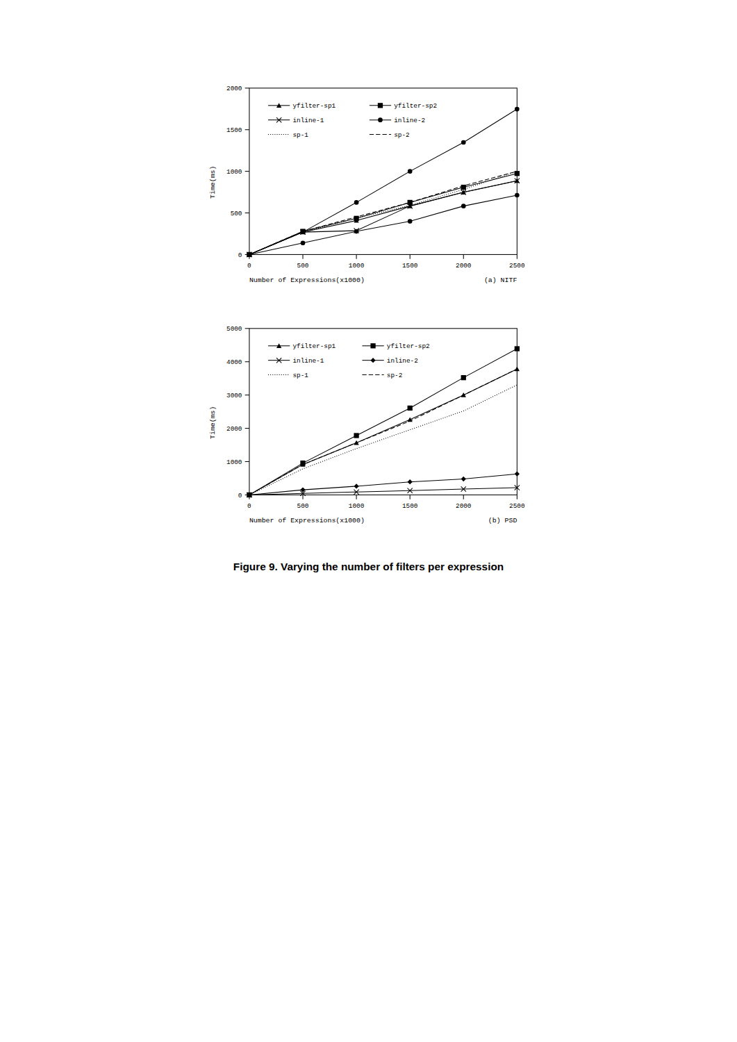Time(ms) 0 500 1000 1500 2000 0 500 1000 1500 2000 2500 Number of Expressions(x1000) (a) NITF yfilter-sp1 yfilter-sp2 inline-1 inline-2 sp-1 sp-2
Time(ms) 0 1000 2000 3000 4000 5000 0 500 1000 1500 2000 2500 Number of Expressions(x1000) (b) PSD yfilter-sp1 yfilter-sp2 inline-1 inline-2 sp-1 sp-2
Figure 9. Varying the number of filters per expression